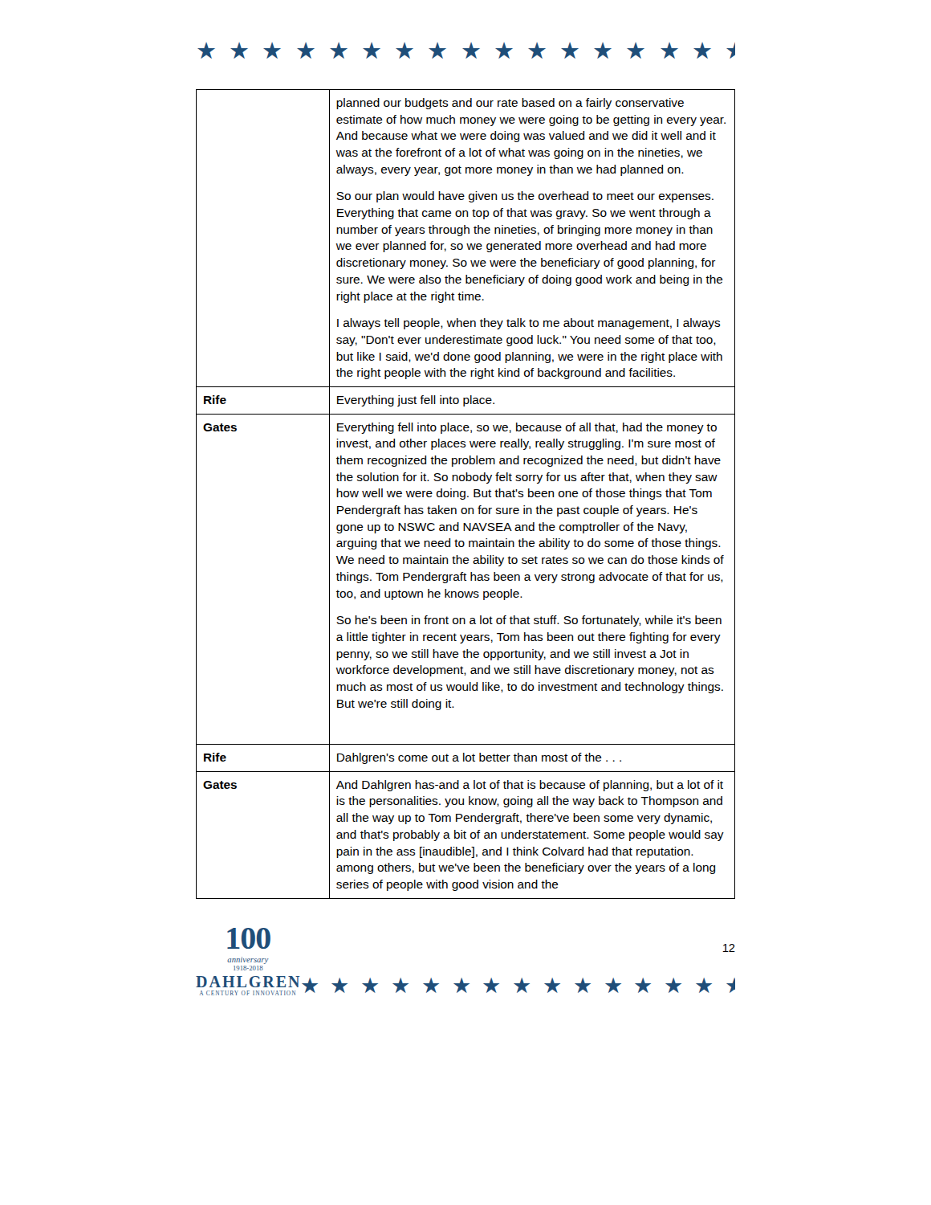★ ★ ★ ★ ★ ★ ★ ★ ★ ★ ★ ★ ★ ★ ★ ★ ★ ★ ★ ★ ★ ★ ★ ★ ★ ★ ★
| | planned our budgets and our rate based on a fairly conservative estimate of how much money we were going to be getting in every year. And because what we were doing was valued and we did it well and it was at the forefront of a lot of what was going on in the nineties, we always, every year, got more money in than we had planned on. So our plan would have given us the overhead to meet our expenses. Everything that came on top of that was gravy. So we went through a number of years through the nineties, of bringing more money in than we ever planned for, so we generated more overhead and had more discretionary money. So we were the beneficiary of good planning, for sure. We were also the beneficiary of doing good work and being in the right place at the right time. I always tell people, when they talk to me about management, I always say, "Don't ever underestimate good luck." You need some of that too, but like I said, we'd done good planning, we were in the right place with the right people with the right kind of background and facilities. |
| Rife | Everything just fell into place. |
| Gates | Everything fell into place, so we, because of all that, had the money to invest, and other places were really, really struggling. I'm sure most of them recognized the problem and recognized the need, but didn't have the solution for it. So nobody felt sorry for us after that, when they saw how well we were doing. But that's been one of those things that Tom Pendergraft has taken on for sure in the past couple of years. He's gone up to NSWC and NAVSEA and the comptroller of the Navy, arguing that we need to maintain the ability to do some of those things. We need to maintain the ability to set rates so we can do those kinds of things. Tom Pendergraft has been a very strong advocate of that for us, too, and uptown he knows people. So he's been in front on a lot of that stuff. So fortunately, while it's been a little tighter in recent years, Tom has been out there fighting for every penny, so we still have the opportunity, and we still invest a Jot in workforce development, and we still have discretionary money, not as much as most of us would like, to do investment and technology things. But we're still doing it. |
| Rife | Dahlgren's come out a lot better than most of the . . . |
| Gates | And Dahlgren has-and a lot of that is because of planning, but a lot of it is the personalities. you know, going all the way back to Thompson and all the way up to Tom Pendergraft, there've been some very dynamic, and that's probably a bit of an understatement. Some people would say pain in the ass [inaudible], and I think Colvard had that reputation. among others, but we've been the beneficiary over the years of a long series of people with good vision and the |
12
100
anniversary
1918-2018
DAHLGREN
A CENTURY OF INNOVATION
★ ★ ★ ★ ★ ★ ★ ★ ★ ★ ★ ★ ★ ★ ★ ★ ★ ★ ★ ★ ★ ★